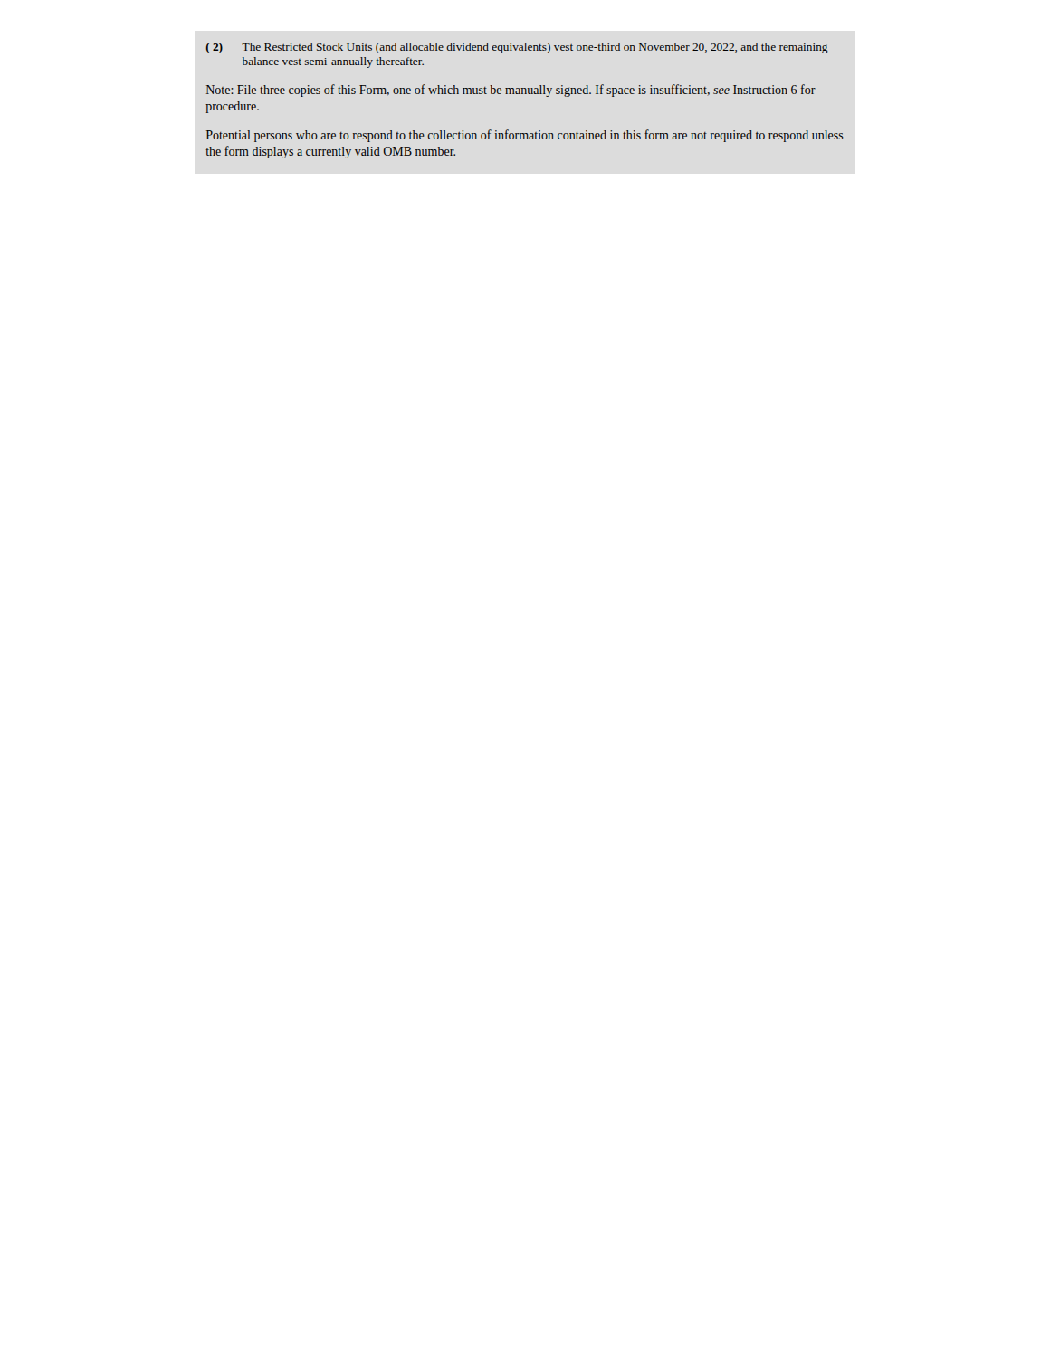| ( 2) | The Restricted Stock Units (and allocable dividend equivalents) vest one-third on November 20, 2022, and the remaining balance vest semi-annually thereafter. |
Note: File three copies of this Form, one of which must be manually signed. If space is insufficient, see Instruction 6 for procedure.
Potential persons who are to respond to the collection of information contained in this form are not required to respond unless the form displays a currently valid OMB number.